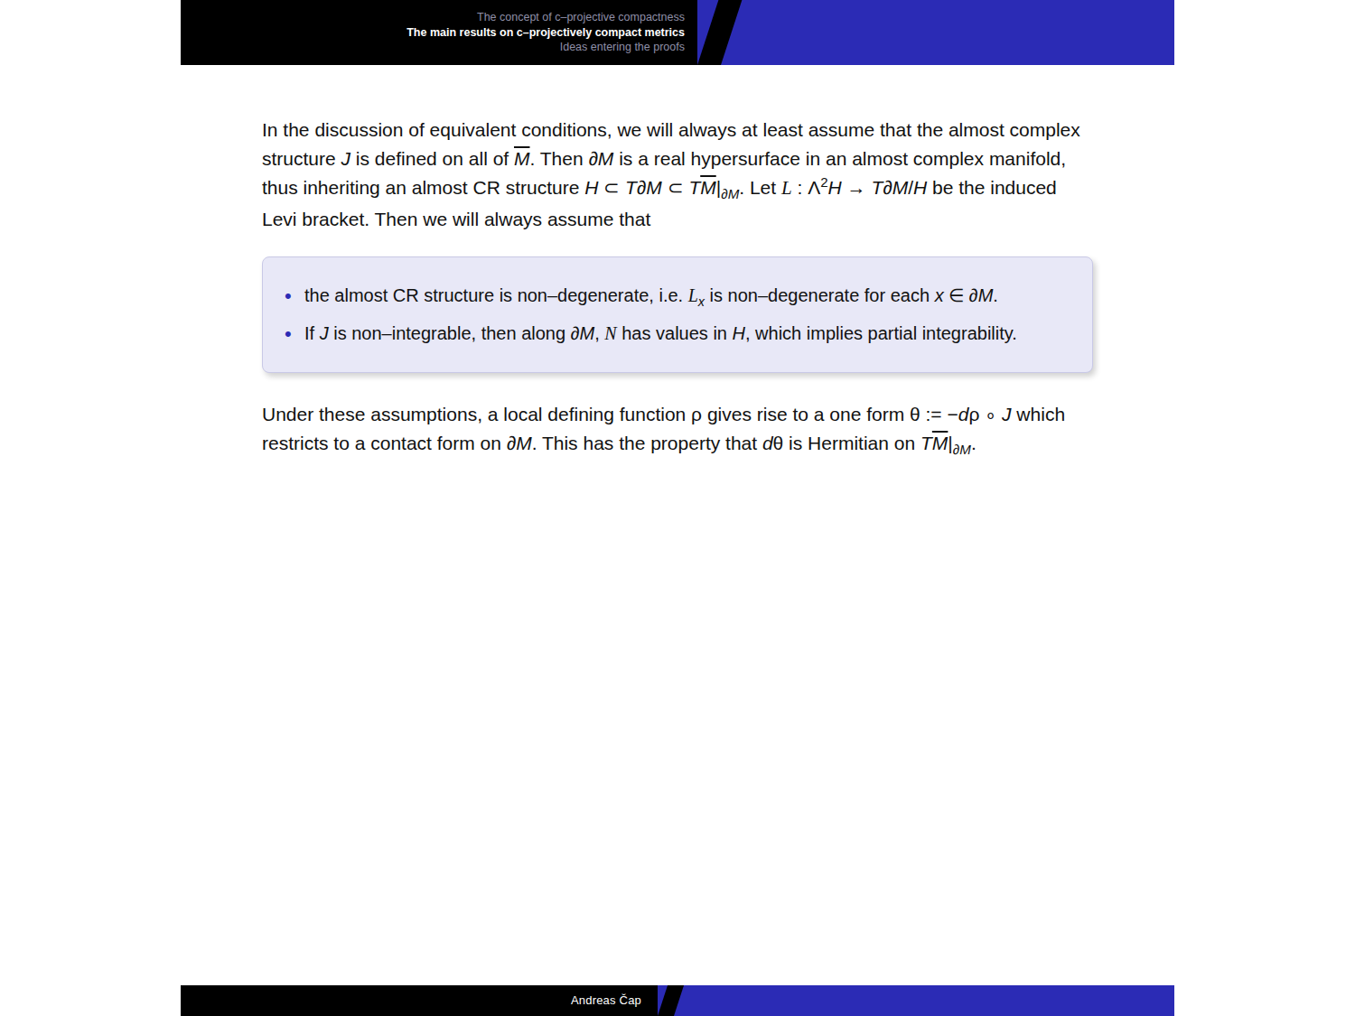The concept of c–projective compactness
The main results on c–projectively compact metrics
Ideas entering the proofs
In the discussion of equivalent conditions, we will always at least assume that the almost complex structure J is defined on all of M. Then ∂M is a real hypersurface in an almost complex manifold, thus inheriting an almost CR structure H ⊂ T∂M ⊂ TM|∂M. Let L : Λ2H → T∂M/H be the induced Levi bracket. Then we will always assume that
the almost CR structure is non–degenerate, i.e. Lx is non–degenerate for each x ∈ ∂M.
If J is non–integrable, then along ∂M, N has values in H, which implies partial integrability.
Under these assumptions, a local defining function ρ gives rise to a one form θ := −dρ ∘ J which restricts to a contact form on ∂M. This has the property that dθ is Hermitian on TM|∂M.
Andreas Čap